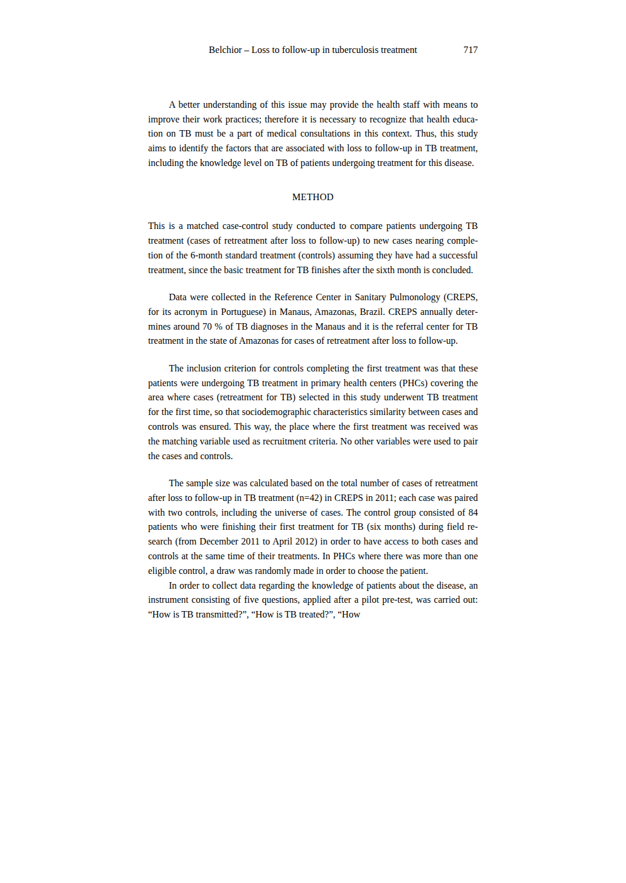Belchior – Loss to follow-up in tuberculosis treatment 717
A better understanding of this issue may provide the health staff with means to improve their work practices; therefore it is necessary to recognize that health education on TB must be a part of medical consultations in this context. Thus, this study aims to identify the factors that are associated with loss to follow-up in TB treatment, including the knowledge level on TB of patients undergoing treatment for this disease.
Method
This is a matched case-control study conducted to compare patients undergoing TB treatment (cases of retreatment after loss to follow-up) to new cases nearing completion of the 6-month standard treatment (controls) assuming they have had a successful treatment, since the basic treatment for TB finishes after the sixth month is concluded.
Data were collected in the Reference Center in Sanitary Pulmonology (CREPS, for its acronym in Portuguese) in Manaus, Amazonas, Brazil. CREPS annually determines around 70 % of TB diagnoses in the Manaus and it is the referral center for TB treatment in the state of Amazonas for cases of retreatment after loss to follow-up.
The inclusion criterion for controls completing the first treatment was that these patients were undergoing TB treatment in primary health centers (PHCs) covering the area where cases (retreatment for TB) selected in this study underwent TB treatment for the first time, so that sociodemographic characteristics similarity between cases and controls was ensured. This way, the place where the first treatment was received was the matching variable used as recruitment criteria. No other variables were used to pair the cases and controls.
The sample size was calculated based on the total number of cases of retreatment after loss to follow-up in TB treatment (n=42) in CREPS in 2011; each case was paired with two controls, including the universe of cases. The control group consisted of 84 patients who were finishing their first treatment for TB (six months) during field research (from December 2011 to April 2012) in order to have access to both cases and controls at the same time of their treatments. In PHCs where there was more than one eligible control, a draw was randomly made in order to choose the patient.
In order to collect data regarding the knowledge of patients about the disease, an instrument consisting of five questions, applied after a pilot pre-test, was carried out: “How is TB transmitted?”, “How is TB treated?”, “How